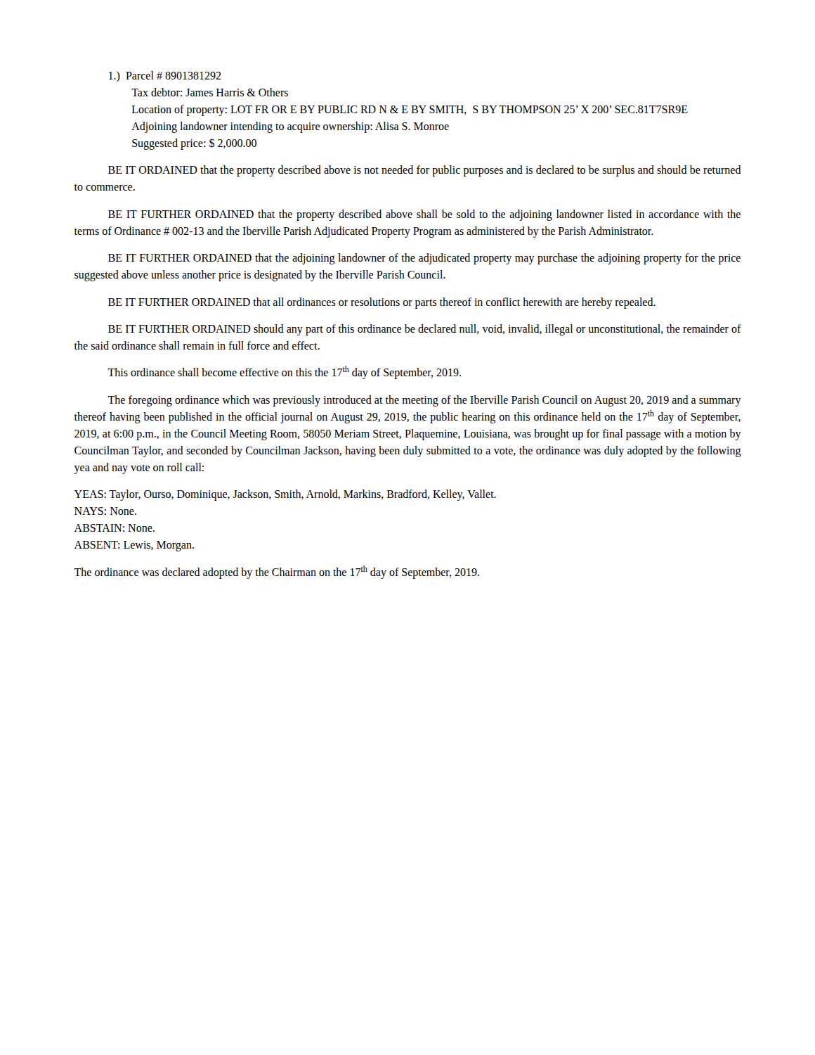1.) Parcel # 8901381292
Tax debtor: James Harris & Others
Location of property: LOT FR OR E BY PUBLIC RD N & E BY SMITH, S BY THOMPSON 25’ X 200’ SEC.81T7SR9E
Adjoining landowner intending to acquire ownership: Alisa S. Monroe
Suggested price: $ 2,000.00
BE IT ORDAINED that the property described above is not needed for public purposes and is declared to be surplus and should be returned to commerce.
BE IT FURTHER ORDAINED that the property described above shall be sold to the adjoining landowner listed in accordance with the terms of Ordinance # 002-13 and the Iberville Parish Adjudicated Property Program as administered by the Parish Administrator.
BE IT FURTHER ORDAINED that the adjoining landowner of the adjudicated property may purchase the adjoining property for the price suggested above unless another price is designated by the Iberville Parish Council.
BE IT FURTHER ORDAINED that all ordinances or resolutions or parts thereof in conflict herewith are hereby repealed.
BE IT FURTHER ORDAINED should any part of this ordinance be declared null, void, invalid, illegal or unconstitutional, the remainder of the said ordinance shall remain in full force and effect.
This ordinance shall become effective on this the 17th day of September, 2019.
The foregoing ordinance which was previously introduced at the meeting of the Iberville Parish Council on August 20, 2019 and a summary thereof having been published in the official journal on August 29, 2019, the public hearing on this ordinance held on the 17th day of September, 2019, at 6:00 p.m., in the Council Meeting Room, 58050 Meriam Street, Plaquemine, Louisiana, was brought up for final passage with a motion by Councilman Taylor, and seconded by Councilman Jackson, having been duly submitted to a vote, the ordinance was duly adopted by the following yea and nay vote on roll call:
YEAS: Taylor, Ourso, Dominique, Jackson, Smith, Arnold, Markins, Bradford, Kelley, Vallet.
NAYS: None.
ABSTAIN: None.
ABSENT: Lewis, Morgan.
The ordinance was declared adopted by the Chairman on the 17th day of September, 2019.